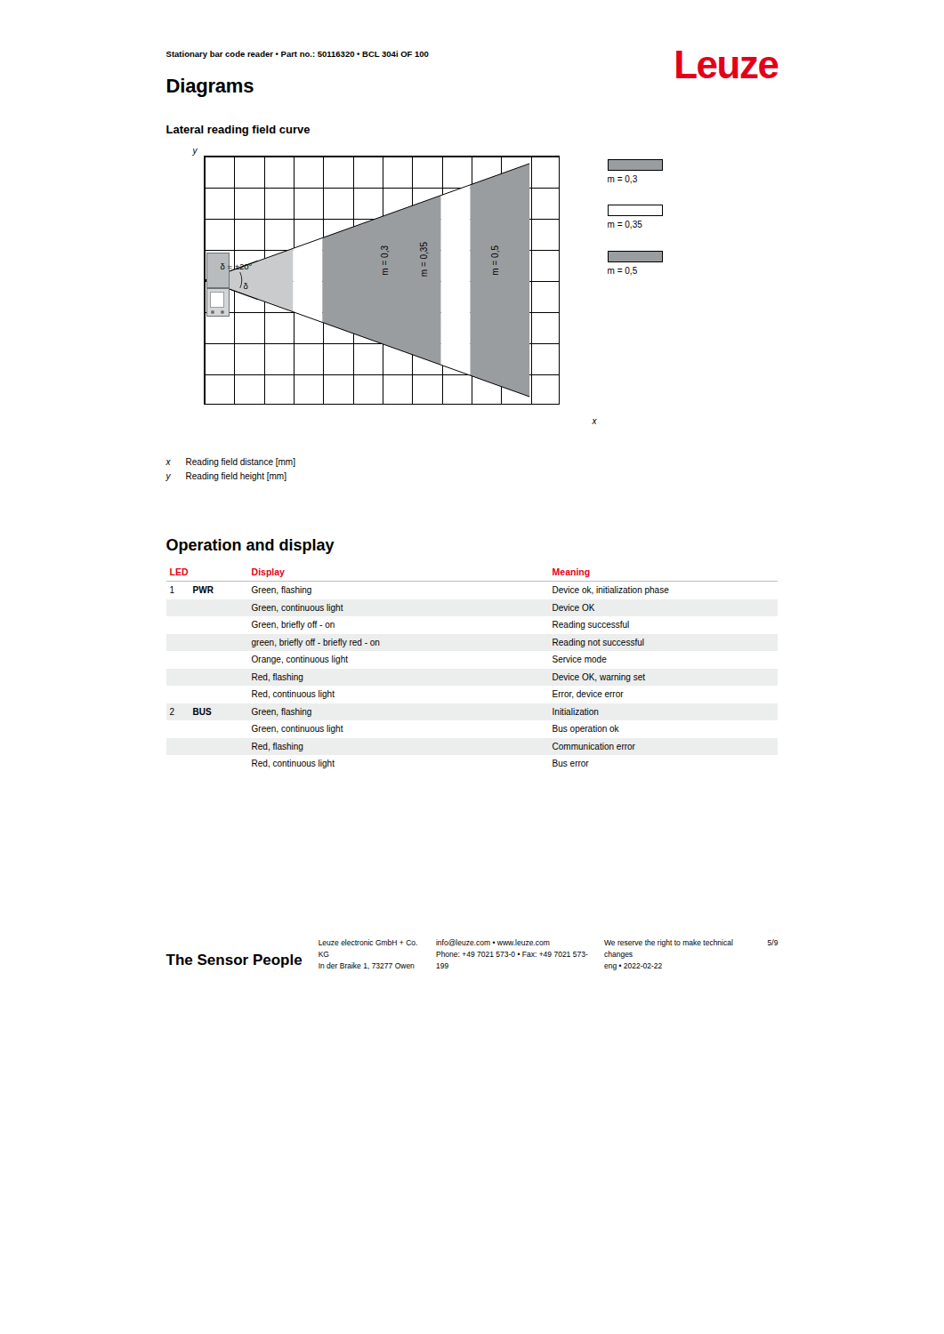Stationary bar code reader • Part no.: 50116320 • BCL 304i OF 100
Diagrams
Leuze
Lateral reading field curve
y
x
δ = ±20°
δ
m = 0,3
m = 0,35
m = 0,5
200
150
100
50
0
-50
-100
-150
-200
0
50
100
150
200
250
300
350
400
450
500
550
600
m = 0,3
m = 0,35
m = 0,5
x Reading field distance [mm]
y Reading field height [mm]
Operation and display
| LED | Display | Meaning |
| --- | --- | --- |
| 1 | PWR | Green, flashing | Device ok, initialization phase |
| | | Green, continuous light | Device OK |
| | | Green, briefly off - on | Reading successful |
| | | green, briefly off - briefly red - on | Reading not successful |
| | | Orange, continuous light | Service mode |
| | | Red, flashing | Device OK, warning set |
| | | Red, continuous light | Error, device error |
| 2 | BUS | Green, flashing | Initialization |
| | | Green, continuous light | Bus operation ok |
| | | Red, flashing | Communication error |
| | | Red, continuous light | Bus error |
The Sensor People
Leuze electronic GmbH + Co. KG
In der Braike 1, 73277 Owen
info@leuze.com • www.leuze.com
Phone: +49 7021 573-0 • Fax: +49 7021 573-199
We reserve the right to make technical changes
eng • 2022-02-22
5/9